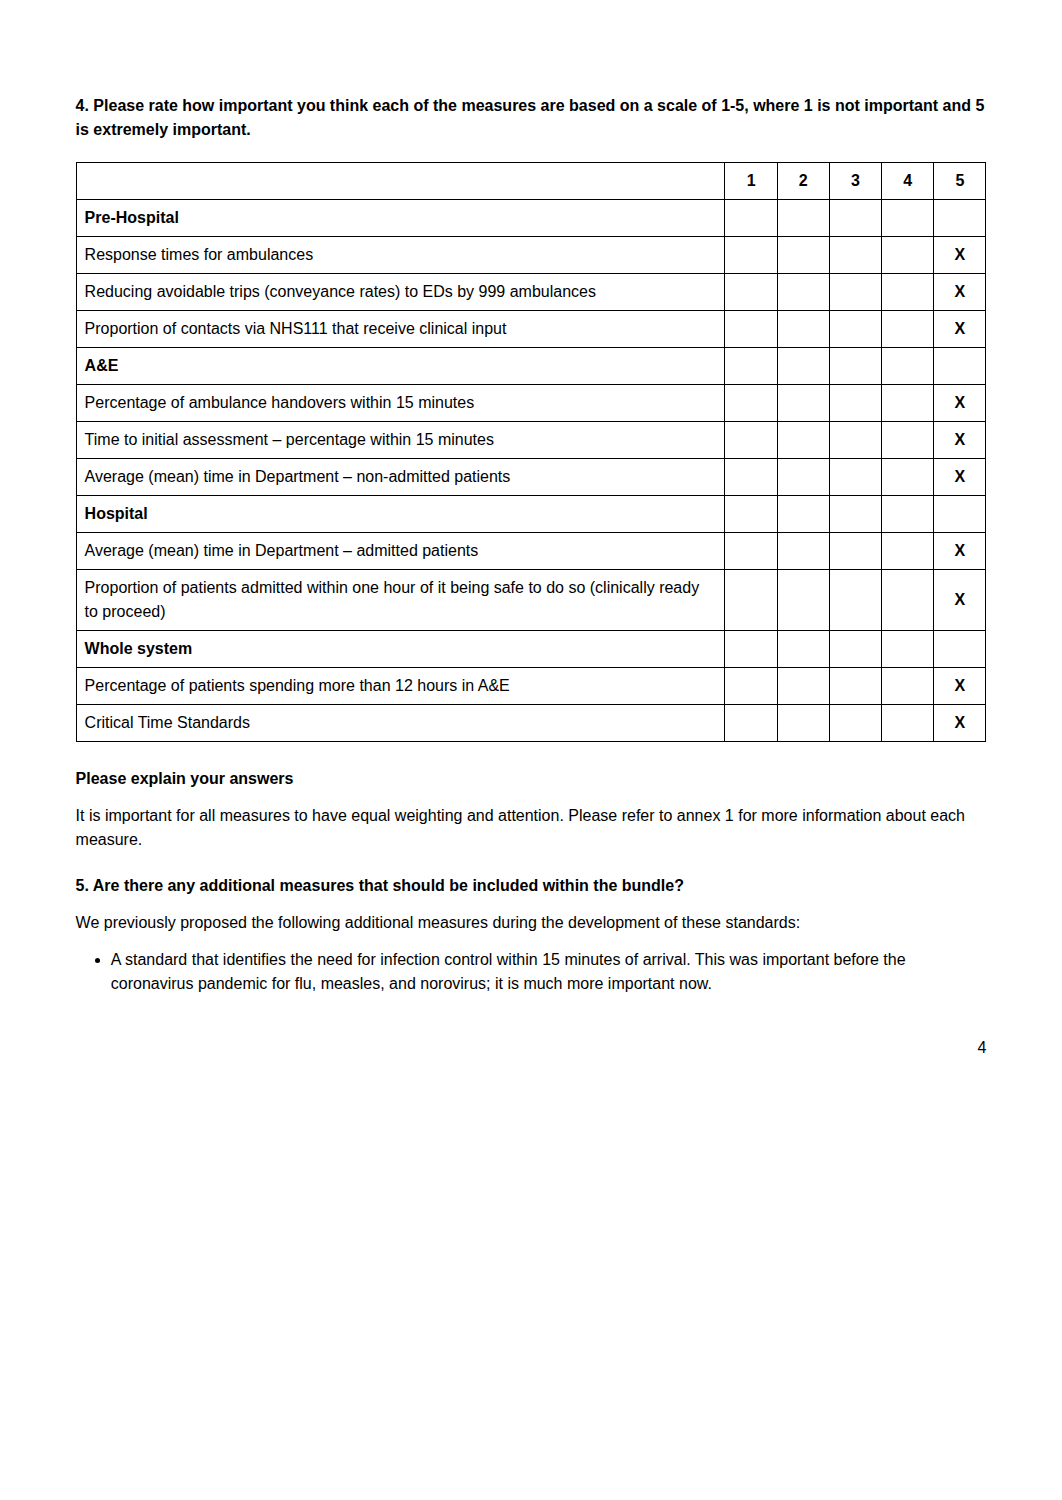4. Please rate how important you think each of the measures are based on a scale of 1-5, where 1 is not important and 5 is extremely important.
| | 1 | 2 | 3 | 4 | 5 |
| --- | --- | --- | --- | --- | --- |
| Pre-Hospital | | | | | |
| Response times for ambulances | | | | | X |
| Reducing avoidable trips (conveyance rates) to EDs by 999 ambulances | | | | | X |
| Proportion of contacts via NHS111 that receive clinical input | | | | | X |
| A&E | | | | | |
| Percentage of ambulance handovers within 15 minutes | | | | | X |
| Time to initial assessment – percentage within 15 minutes | | | | | X |
| Average (mean) time in Department – non-admitted patients | | | | | X |
| Hospital | | | | | |
| Average (mean) time in Department – admitted patients | | | | | X |
| Proportion of patients admitted within one hour of it being safe to do so (clinically ready to proceed) | | | | | X |
| Whole system | | | | | |
| Percentage of patients spending more than 12 hours in A&E | | | | | X |
| Critical Time Standards | | | | | X |
Please explain your answers
It is important for all measures to have equal weighting and attention. Please refer to annex 1 for more information about each measure.
5. Are there any additional measures that should be included within the bundle?
We previously proposed the following additional measures during the development of these standards:
A standard that identifies the need for infection control within 15 minutes of arrival. This was important before the coronavirus pandemic for flu, measles, and norovirus; it is much more important now.
4